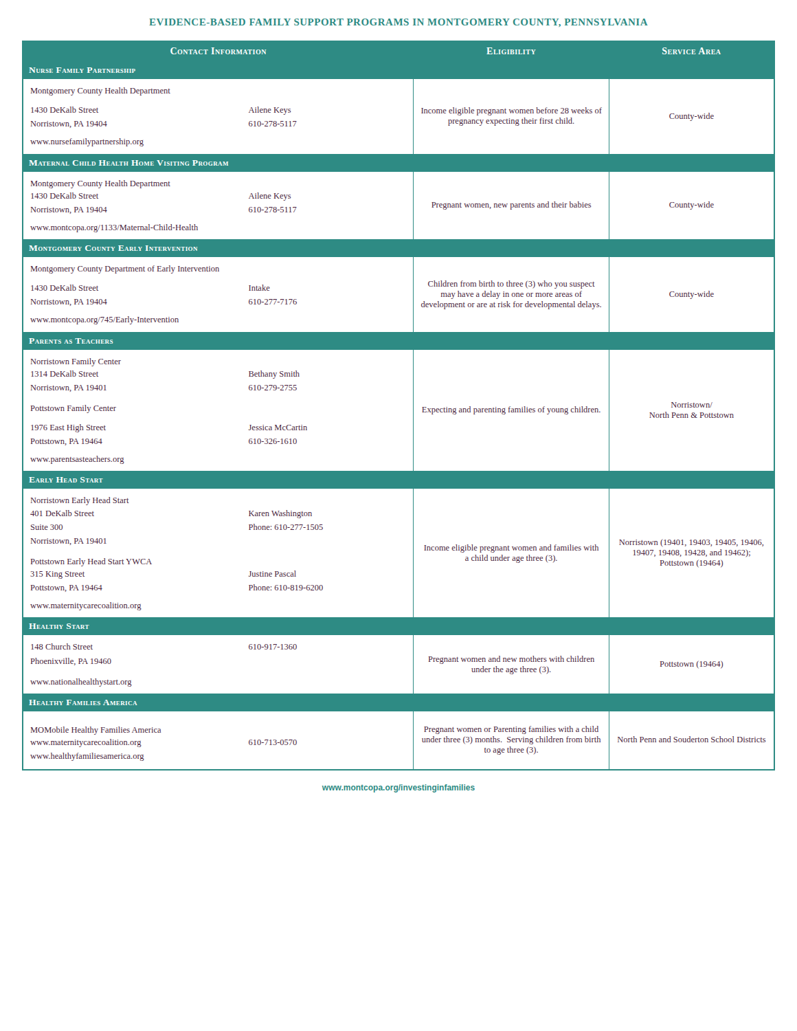Evidence-Based Family Support Programs in Montgomery County, Pennsylvania
| Contact Information | Eligibility | Service Area |
| --- | --- | --- |
| Nurse Family Partnership |
| Montgomery County Health Department 1430 DeKalb Street Ailene Keys Norristown, PA 19404 610-278-5117 www.nursefamilypartnership.org | Income eligible pregnant women before 28 weeks of pregnancy expecting their first child. | County-wide |
| Maternal Child Health Home Visiting Program |
| Montgomery County Health Department 1430 DeKalb Street Ailene Keys Norristown, PA 19404 610-278-5117 www.montcopa.org/1133/Maternal-Child-Health | Pregnant women, new parents and their babies | County-wide |
| Montgomery County Early Intervention |
| Montgomery County Department of Early Intervention 1430 DeKalb Street Intake Norristown, PA 19404 610-277-7176 www.montcopa.org/745/Early-Intervention | Children from birth to three (3) who you suspect may have a delay in one or more areas of development or are at risk for developmental delays. | County-wide |
| Parents as Teachers |
| Norristown Family Center 1314 DeKalb Street Bethany Smith Norristown, PA 19401 610-279-2755 Pottstown Family Center 1976 East High Street Jessica McCartin Pottstown, PA 19464 610-326-1610 www.parentsasteachers.org | Expecting and parenting families of young children. | Norristown/ North Penn & Pottstown |
| Early Head Start |
| Norristown Early Head Start 401 DeKalb Street Karen Washington Suite 300 Phone: 610-277-1505 Norristown, PA 19401 Pottstown Early Head Start YWCA 315 King Street Justine Pascal Pottstown, PA 19464 Phone: 610-819-6200 www.maternitycarecoalition.org | Income eligible pregnant women and families with a child under age three (3). | Norristown (19401, 19403, 19405, 19406, 19407, 19408, 19428, and 19462); Pottstown (19464) |
| Healthy Start |
| 148 Church Street 610-917-1360 Phoenixville, PA 19460 www.nationalhealthystart.org | Pregnant women and new mothers with children under the age three (3). | Pottstown (19464) |
| Healthy Families America |
| MOMobile Healthy Families America www.maternitycarecoalition.org 610-713-0570 www.healthyfamiliesamerica.org | Pregnant women or Parenting families with a child under three (3) months. Serving children from birth to age three (3). | North Penn and Souderton School Districts |
www.montcopa.org/investinginfamilies